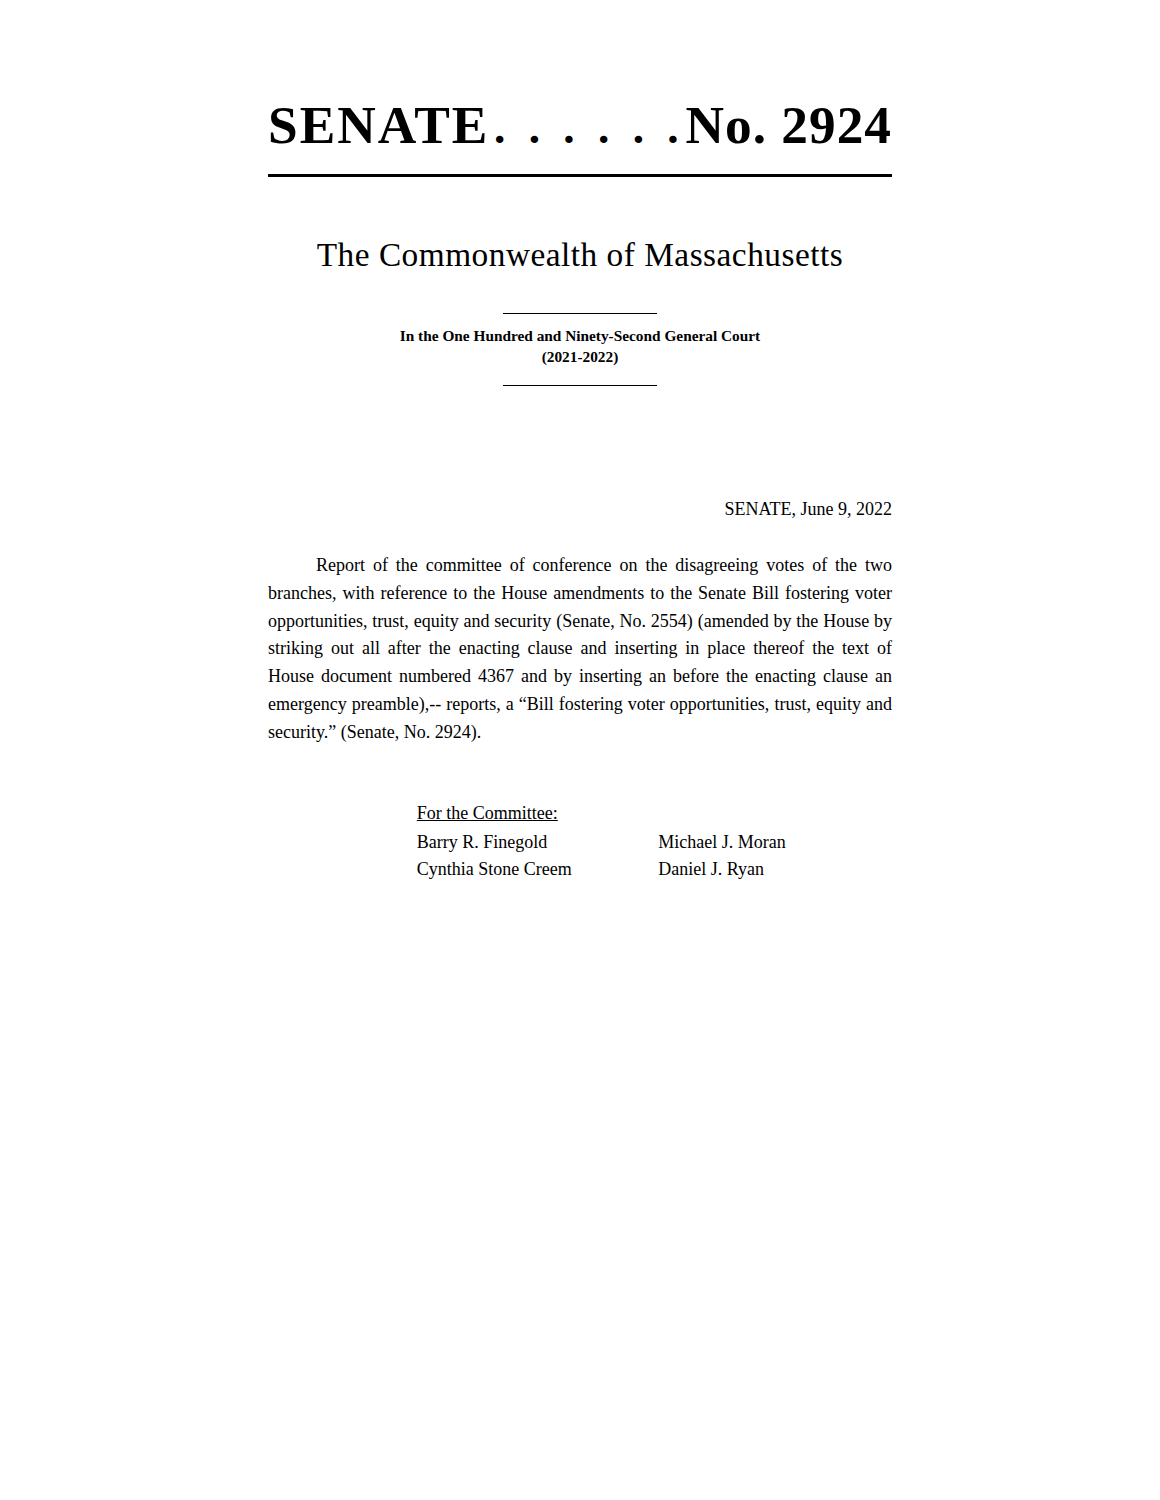SENATE . . . . . . . . . . . . . . . No. 2924
The Commonwealth of Massachusetts
In the One Hundred and Ninety-Second General Court
(2021-2022)
SENATE, June 9, 2022
Report of the committee of conference on the disagreeing votes of the two branches, with reference to the House amendments to the Senate Bill fostering voter opportunities, trust, equity and security (Senate, No. 2554) (amended by the House by striking out all after the enacting clause and inserting in place thereof the text of House document numbered 4367 and by inserting an before the enacting clause an emergency preamble),-- reports, a “Bill fostering voter opportunities, trust, equity and security.” (Senate, No. 2924).
For the Committee:
| Barry R. Finegold | Michael J. Moran |
| Cynthia Stone Creem | Daniel J. Ryan |